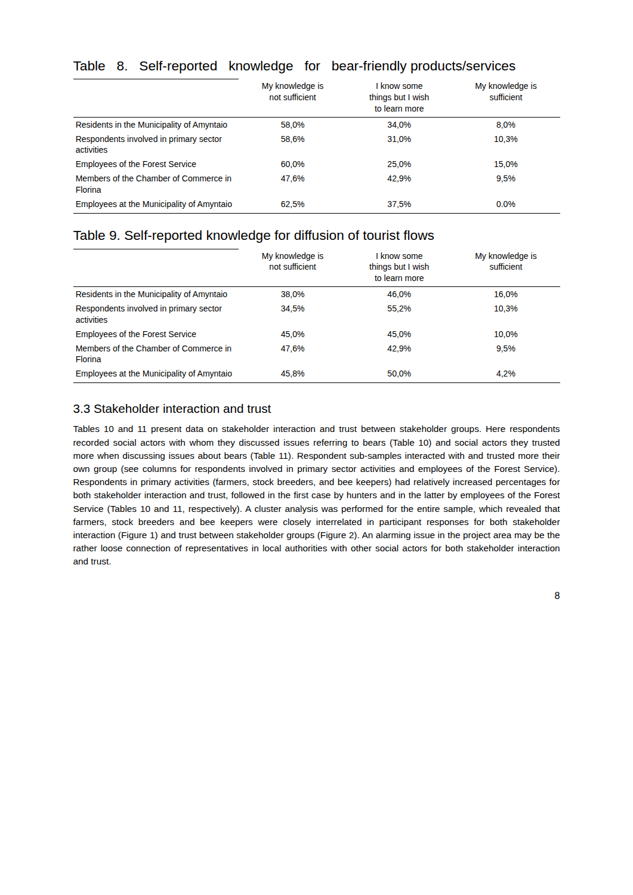Table 8. Self-reported knowledge for bear-friendly products/services
| | My knowledge is not sufficient | I know some things but I wish to learn more | My knowledge is sufficient |
| --- | --- | --- | --- |
| Residents in the Municipality of Amyntaio | 58,0% | 34,0% | 8,0% |
| Respondents involved in primary sector activities | 58,6% | 31,0% | 10,3% |
| Employees of the Forest Service | 60,0% | 25,0% | 15,0% |
| Members of the Chamber of Commerce in Florina | 47,6% | 42,9% | 9,5% |
| Employees at the Municipality of Amyntaio | 62,5% | 37,5% | 0.0% |
Table 9. Self-reported knowledge for diffusion of tourist flows
| | My knowledge is not sufficient | I know some things but I wish to learn more | My knowledge is sufficient |
| --- | --- | --- | --- |
| Residents in the Municipality of Amyntaio | 38,0% | 46,0% | 16,0% |
| Respondents involved in primary sector activities | 34,5% | 55,2% | 10,3% |
| Employees of the Forest Service | 45,0% | 45,0% | 10,0% |
| Members of the Chamber of Commerce in Florina | 47,6% | 42,9% | 9,5% |
| Employees at the Municipality of Amyntaio | 45,8% | 50,0% | 4,2% |
3.3 Stakeholder interaction and trust
Tables 10 and 11 present data on stakeholder interaction and trust between stakeholder groups. Here respondents recorded social actors with whom they discussed issues referring to bears (Table 10) and social actors they trusted more when discussing issues about bears (Table 11). Respondent sub-samples interacted with and trusted more their own group (see columns for respondents involved in primary sector activities and employees of the Forest Service). Respondents in primary activities (farmers, stock breeders, and bee keepers) had relatively increased percentages for both stakeholder interaction and trust, followed in the first case by hunters and in the latter by employees of the Forest Service (Tables 10 and 11, respectively). A cluster analysis was performed for the entire sample, which revealed that farmers, stock breeders and bee keepers were closely interrelated in participant responses for both stakeholder interaction (Figure 1) and trust between stakeholder groups (Figure 2). An alarming issue in the project area may be the rather loose connection of representatives in local authorities with other social actors for both stakeholder interaction and trust.
8